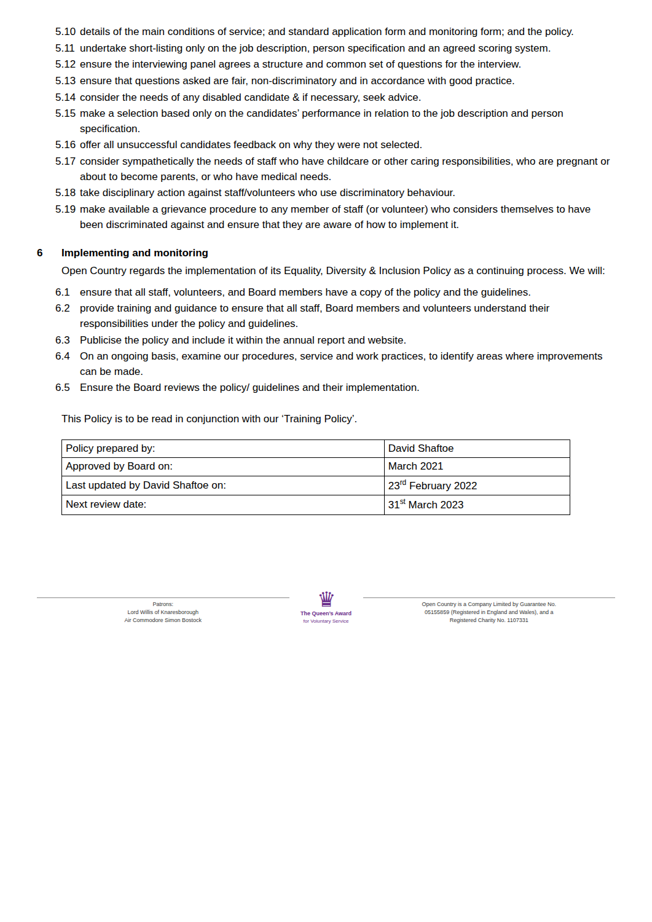5.10 details of the main conditions of service; and standard application form and monitoring form; and the policy.
5.11 undertake short-listing only on the job description, person specification and an agreed scoring system.
5.12 ensure the interviewing panel agrees a structure and common set of questions for the interview.
5.13 ensure that questions asked are fair, non-discriminatory and in accordance with good practice.
5.14 consider the needs of any disabled candidate & if necessary, seek advice.
5.15 make a selection based only on the candidates’ performance in relation to the job description and person specification.
5.16 offer all unsuccessful candidates feedback on why they were not selected.
5.17 consider sympathetically the needs of staff who have childcare or other caring responsibilities, who are pregnant or about to become parents, or who have medical needs.
5.18 take disciplinary action against staff/volunteers who use discriminatory behaviour.
5.19 make available a grievance procedure to any member of staff (or volunteer) who considers themselves to have been discriminated against and ensure that they are aware of how to implement it.
6 Implementing and monitoring
Open Country regards the implementation of its Equality, Diversity & Inclusion Policy as a continuing process. We will:
6.1 ensure that all staff, volunteers, and Board members have a copy of the policy and the guidelines.
6.2 provide training and guidance to ensure that all staff, Board members and volunteers understand their responsibilities under the policy and guidelines.
6.3 Publicise the policy and include it within the annual report and website.
6.4 On an ongoing basis, examine our procedures, service and work practices, to identify areas where improvements can be made.
6.5 Ensure the Board reviews the policy/ guidelines and their implementation.
This Policy is to be read in conjunction with our ‘Training Policy’.
| Policy prepared by: | David Shaftoe |
| Approved by Board on: | March 2021 |
| Last updated by David Shaftoe on: | 23 rd February 2022 |
| Next review date: | 31 st March 2023 |
Patrons:
Lord Willis of Knaresborough
Air Commodore Simon Bostock
♛
The Queen’s Award
for Voluntary Service
Open Country is a Company Limited by Guarantee No.
05155859 (Registered in England and Wales), and a
Registered Charity No. 1107331